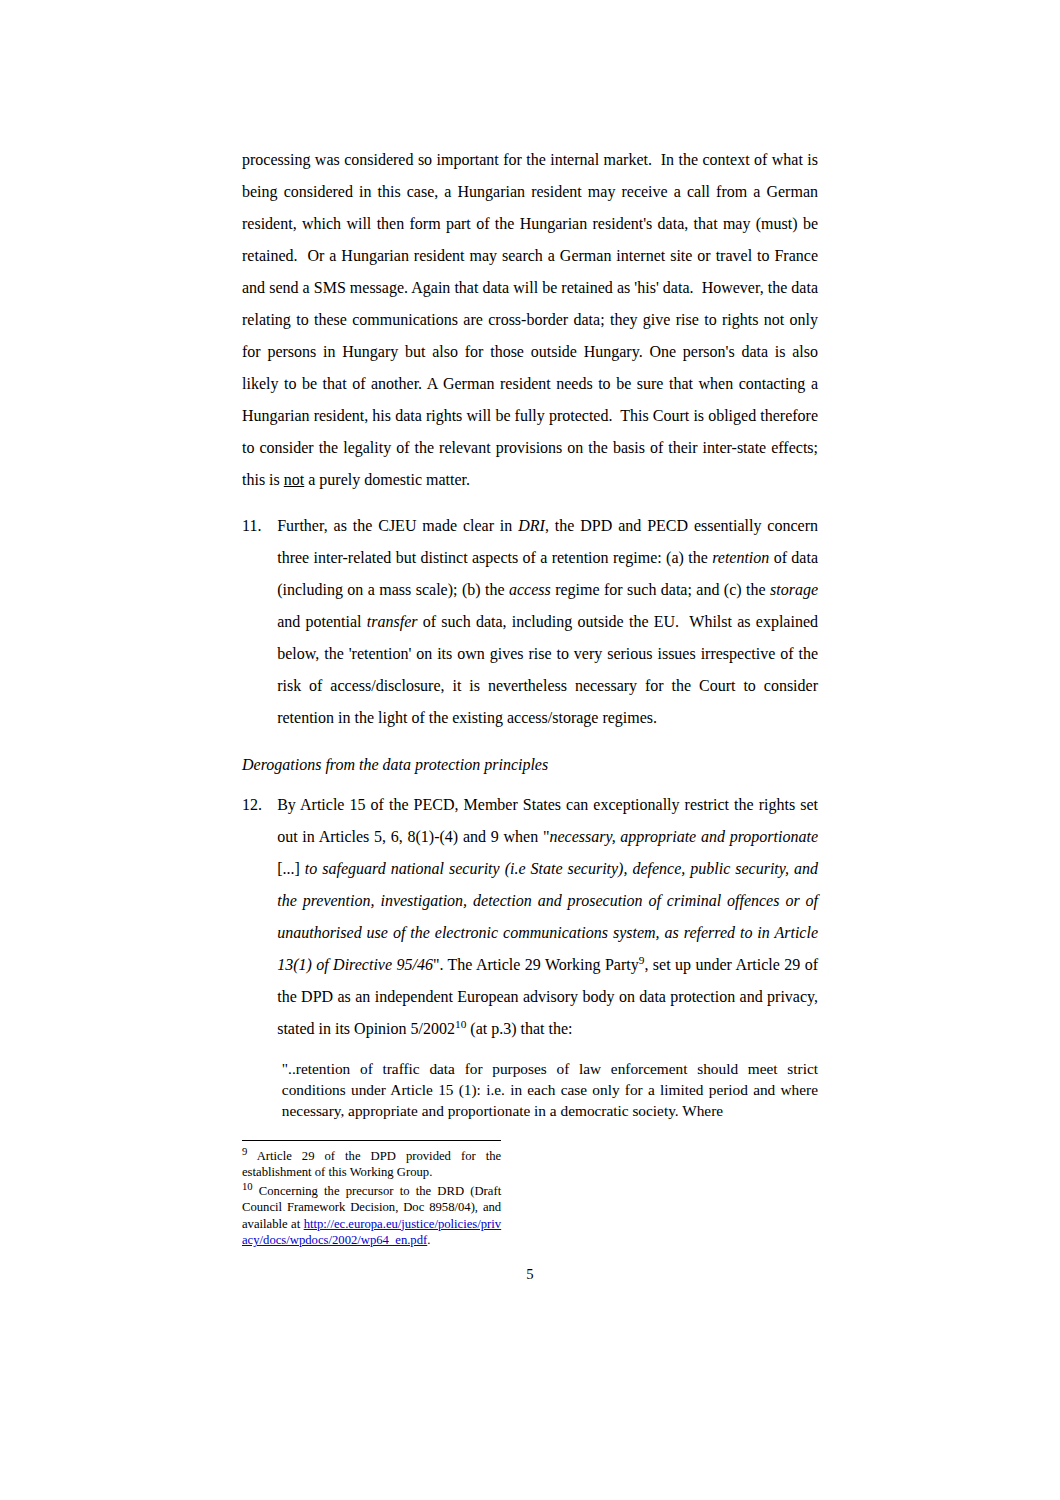processing was considered so important for the internal market. In the context of what is being considered in this case, a Hungarian resident may receive a call from a German resident, which will then form part of the Hungarian resident's data, that may (must) be retained. Or a Hungarian resident may search a German internet site or travel to France and send a SMS message. Again that data will be retained as 'his' data. However, the data relating to these communications are cross-border data; they give rise to rights not only for persons in Hungary but also for those outside Hungary. One person's data is also likely to be that of another. A German resident needs to be sure that when contacting a Hungarian resident, his data rights will be fully protected. This Court is obliged therefore to consider the legality of the relevant provisions on the basis of their inter-state effects; this is not a purely domestic matter.
11. Further, as the CJEU made clear in DRI, the DPD and PECD essentially concern three inter-related but distinct aspects of a retention regime: (a) the retention of data (including on a mass scale); (b) the access regime for such data; and (c) the storage and potential transfer of such data, including outside the EU. Whilst as explained below, the 'retention' on its own gives rise to very serious issues irrespective of the risk of access/disclosure, it is nevertheless necessary for the Court to consider retention in the light of the existing access/storage regimes.
Derogations from the data protection principles
12. By Article 15 of the PECD, Member States can exceptionally restrict the rights set out in Articles 5, 6, 8(1)-(4) and 9 when "necessary, appropriate and proportionate [...] to safeguard national security (i.e State security), defence, public security, and the prevention, investigation, detection and prosecution of criminal offences or of unauthorised use of the electronic communications system, as referred to in Article 13(1) of Directive 95/46". The Article 29 Working Party9, set up under Article 29 of the DPD as an independent European advisory body on data protection and privacy, stated in its Opinion 5/200210 (at p.3) that the:
"..retention of traffic data for purposes of law enforcement should meet strict conditions under Article 15 (1): i.e. in each case only for a limited period and where necessary, appropriate and proportionate in a democratic society. Where
9 Article 29 of the DPD provided for the establishment of this Working Group.
10 Concerning the precursor to the DRD (Draft Council Framework Decision, Doc 8958/04), and available at http://ec.europa.eu/justice/policies/privacy/docs/wpdocs/2002/wp64_en.pdf.
5